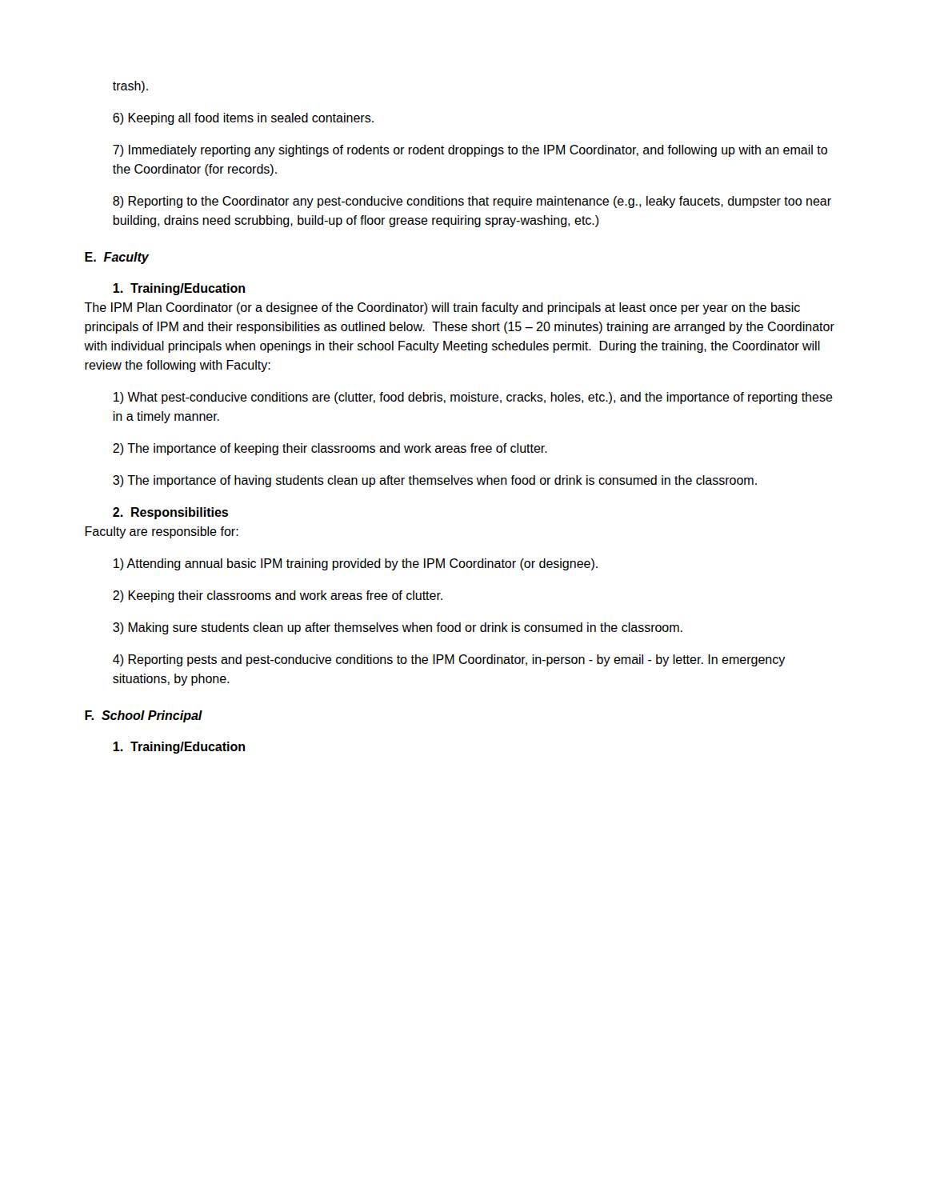trash).
6) Keeping all food items in sealed containers.
7) Immediately reporting any sightings of rodents or rodent droppings to the IPM Coordinator, and following up with an email to the Coordinator (for records).
8) Reporting to the Coordinator any pest-conducive conditions that require maintenance (e.g., leaky faucets, dumpster too near building, drains need scrubbing, build-up of floor grease requiring spray-washing, etc.)
E. Faculty
1. Training/Education
The IPM Plan Coordinator (or a designee of the Coordinator) will train faculty and principals at least once per year on the basic principals of IPM and their responsibilities as outlined below. These short (15 – 20 minutes) training are arranged by the Coordinator with individual principals when openings in their school Faculty Meeting schedules permit. During the training, the Coordinator will review the following with Faculty:
1) What pest-conducive conditions are (clutter, food debris, moisture, cracks, holes, etc.), and the importance of reporting these in a timely manner.
2) The importance of keeping their classrooms and work areas free of clutter.
3) The importance of having students clean up after themselves when food or drink is consumed in the classroom.
2. Responsibilities
Faculty are responsible for:
1) Attending annual basic IPM training provided by the IPM Coordinator (or designee).
2) Keeping their classrooms and work areas free of clutter.
3) Making sure students clean up after themselves when food or drink is consumed in the classroom.
4) Reporting pests and pest-conducive conditions to the IPM Coordinator, in-person - by email - by letter. In emergency situations, by phone.
F. School Principal
1. Training/Education